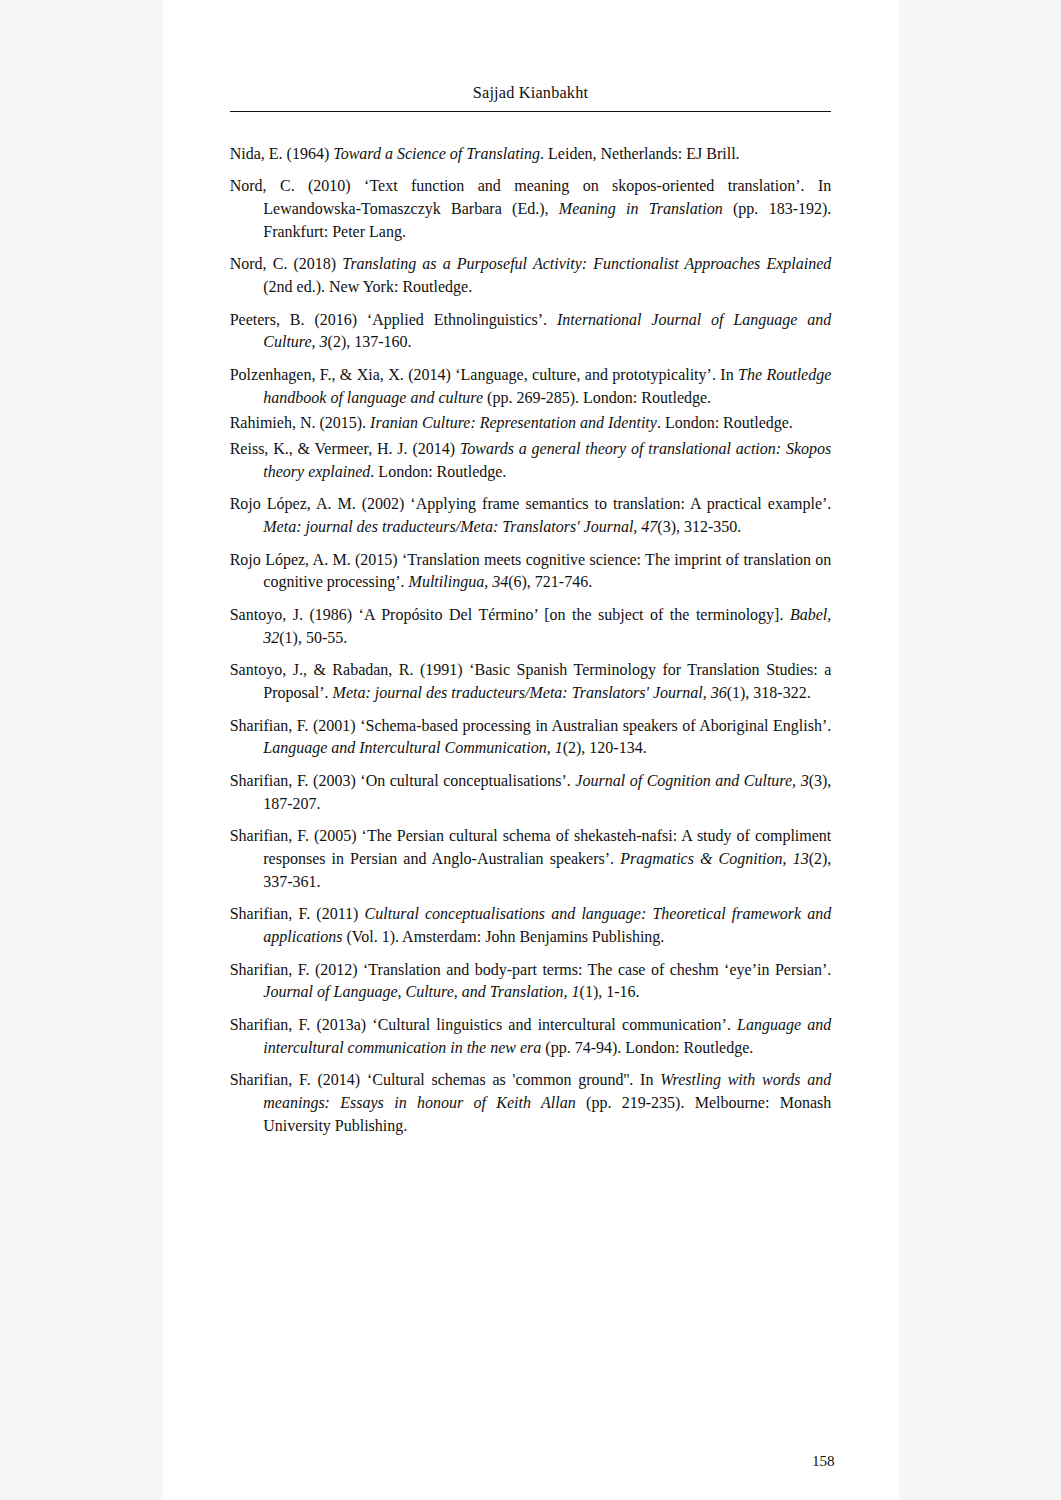Sajjad Kianbakht
Nida, E. (1964) Toward a Science of Translating. Leiden, Netherlands: EJ Brill.
Nord, C. (2010) ‘Text function and meaning on skopos-oriented translation’. In Lewandowska-Tomaszczyk Barbara (Ed.), Meaning in Translation (pp. 183-192). Frankfurt: Peter Lang.
Nord, C. (2018) Translating as a Purposeful Activity: Functionalist Approaches Explained (2nd ed.). New York: Routledge.
Peeters, B. (2016) ‘Applied Ethnolinguistics’. International Journal of Language and Culture, 3(2), 137-160.
Polzenhagen, F., & Xia, X. (2014) ‘Language, culture, and prototypicality’. In The Routledge handbook of language and culture (pp. 269-285). London: Routledge.
Rahimieh, N. (2015). Iranian Culture: Representation and Identity. London: Routledge.
Reiss, K., & Vermeer, H. J. (2014) Towards a general theory of translational action: Skopos theory explained. London: Routledge.
Rojo López, A. M. (2002) ‘Applying frame semantics to translation: A practical example’. Meta: journal des traducteurs/Meta: Translators' Journal, 47(3), 312-350.
Rojo López, A. M. (2015) ‘Translation meets cognitive science: The imprint of translation on cognitive processing’. Multilingua, 34(6), 721-746.
Santoyo, J. (1986) ‘A Propósito Del Término’ [on the subject of the terminology]. Babel, 32(1), 50-55.
Santoyo, J., & Rabadan, R. (1991) ‘Basic Spanish Terminology for Translation Studies: a Proposal’. Meta: journal des traducteurs/Meta: Translators' Journal, 36(1), 318-322.
Sharifian, F. (2001) ‘Schema-based processing in Australian speakers of Aboriginal English’. Language and Intercultural Communication, 1(2), 120-134.
Sharifian, F. (2003) ‘On cultural conceptualisations’. Journal of Cognition and Culture, 3(3), 187-207.
Sharifian, F. (2005) ‘The Persian cultural schema of shekasteh-nafsi: A study of compliment responses in Persian and Anglo-Australian speakers’. Pragmatics & Cognition, 13(2), 337-361.
Sharifian, F. (2011) Cultural conceptualisations and language: Theoretical framework and applications (Vol. 1). Amsterdam: John Benjamins Publishing.
Sharifian, F. (2012) ‘Translation and body-part terms: The case of cheshm ‘eye’in Persian’. Journal of Language, Culture, and Translation, 1(1), 1-16.
Sharifian, F. (2013a) ‘Cultural linguistics and intercultural communication’. Language and intercultural communication in the new era (pp. 74-94). London: Routledge.
Sharifian, F. (2014) ‘Cultural schemas as 'common ground''. In Wrestling with words and meanings: Essays in honour of Keith Allan (pp. 219-235). Melbourne: Monash University Publishing.
158